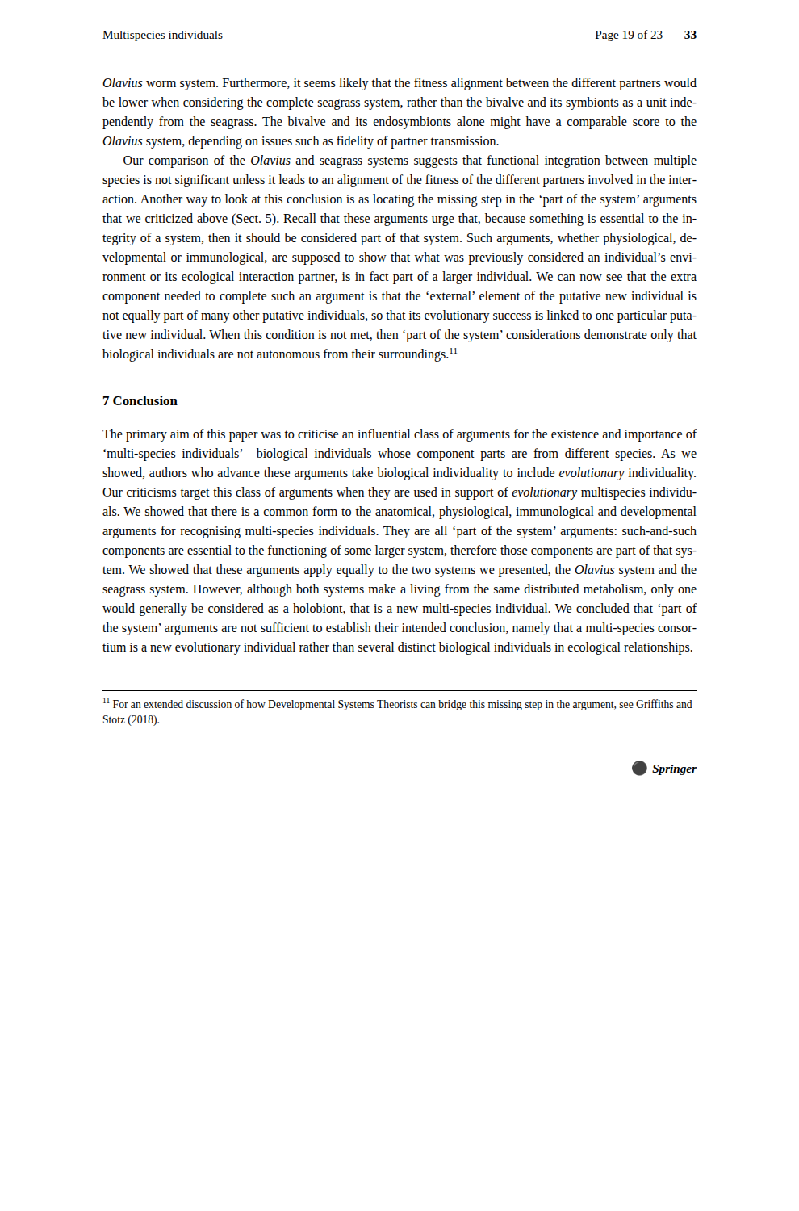Multispecies individuals Page 19 of 23 33
Olavius worm system. Furthermore, it seems likely that the fitness alignment between the different partners would be lower when considering the complete seagrass system, rather than the bivalve and its symbionts as a unit independently from the seagrass. The bivalve and its endosymbionts alone might have a comparable score to the Olavius system, depending on issues such as fidelity of partner transmission.
Our comparison of the Olavius and seagrass systems suggests that functional integration between multiple species is not significant unless it leads to an alignment of the fitness of the different partners involved in the interaction. Another way to look at this conclusion is as locating the missing step in the ‘part of the system’ arguments that we criticized above (Sect. 5). Recall that these arguments urge that, because something is essential to the integrity of a system, then it should be considered part of that system. Such arguments, whether physiological, developmental or immunological, are supposed to show that what was previously considered an individual’s environment or its ecological interaction partner, is in fact part of a larger individual. We can now see that the extra component needed to complete such an argument is that the ‘external’ element of the putative new individual is not equally part of many other putative individuals, so that its evolutionary success is linked to one particular putative new individual. When this condition is not met, then ‘part of the system’ considerations demonstrate only that biological individuals are not autonomous from their surroundings.11
7 Conclusion
The primary aim of this paper was to criticise an influential class of arguments for the existence and importance of ‘multi-species individuals’—biological individuals whose component parts are from different species. As we showed, authors who advance these arguments take biological individuality to include evolutionary individuality. Our criticisms target this class of arguments when they are used in support of evolutionary multispecies individuals. We showed that there is a common form to the anatomical, physiological, immunological and developmental arguments for recognising multi-species individuals. They are all ‘part of the system’ arguments: such-and-such components are essential to the functioning of some larger system, therefore those components are part of that system. We showed that these arguments apply equally to the two systems we presented, the Olavius system and the seagrass system. However, although both systems make a living from the same distributed metabolism, only one would generally be considered as a holobiont, that is a new multi-species individual. We concluded that ‘part of the system’ arguments are not sufficient to establish their intended conclusion, namely that a multi-species consortium is a new evolutionary individual rather than several distinct biological individuals in ecological relationships.
11 For an extended discussion of how Developmental Systems Theorists can bridge this missing step in the argument, see Griffiths and Stotz (2018).
⚫Springer